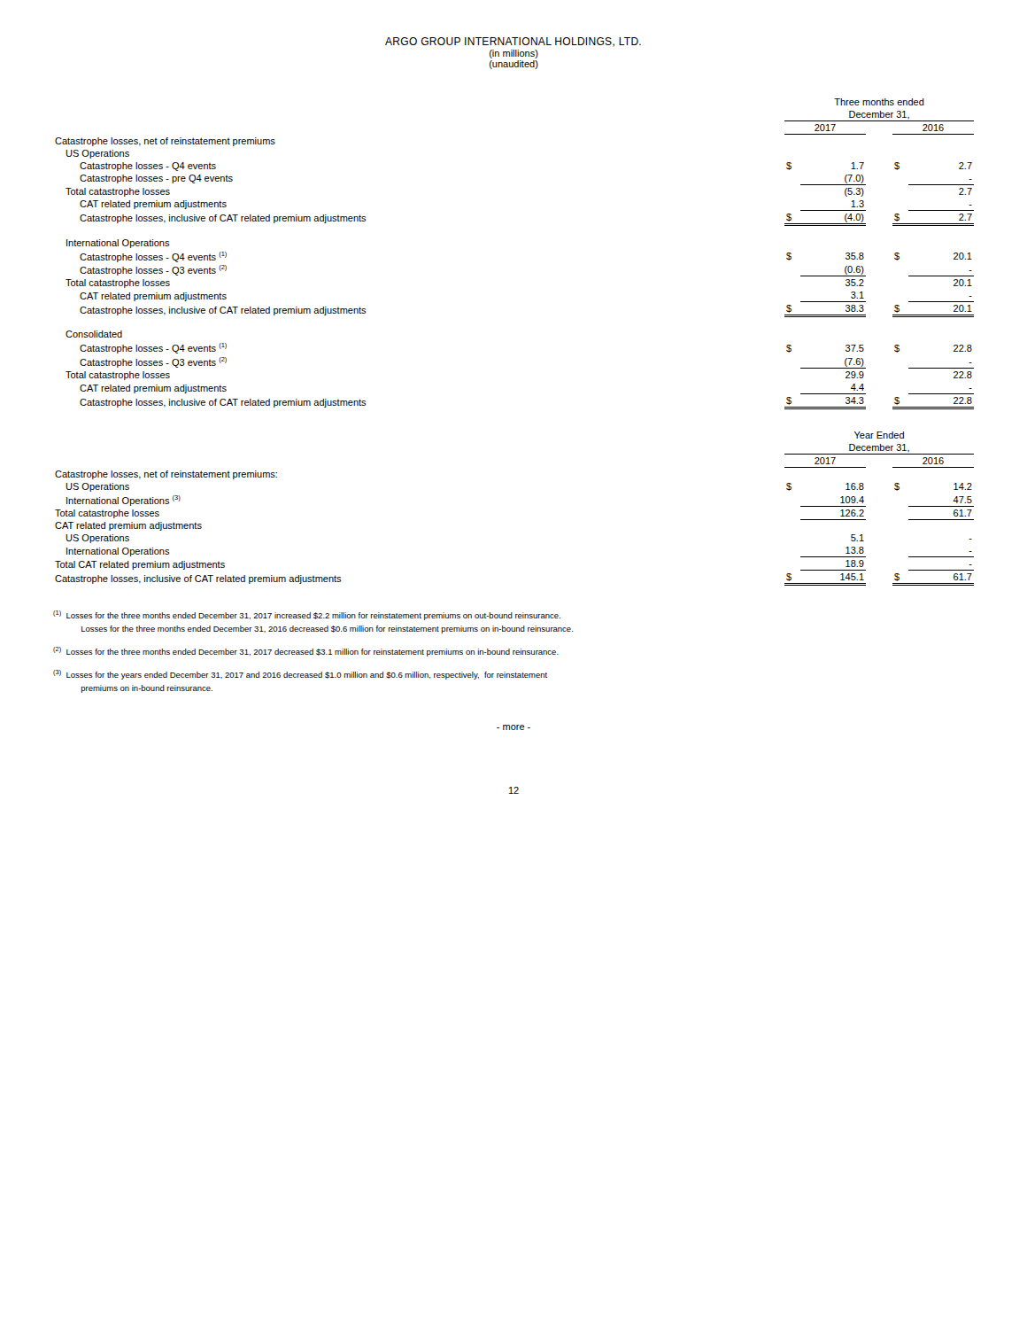ARGO GROUP INTERNATIONAL HOLDINGS, LTD.
(in millions)
(unaudited)
| | Three months ended |
| | December 31, |
| | 2017 | | 2016 |
| Catastrophe losses, net of reinstatement premiums | | | | | |
| US Operations | | | | | |
| Catastrophe losses - Q4 events | $ | 1.7 | | $ | 2.7 |
| Catastrophe losses - pre Q4 events | | (7.0) | | | - |
| Total catastrophe losses | | (5.3) | | | 2.7 |
| CAT related premium adjustments | | 1.3 | | | - |
| Catastrophe losses, inclusive of CAT related premium adjustments | $ | (4.0) | | $ | 2.7 |
| International Operations | | | | | |
| Catastrophe losses - Q4 events (1) | $ | 35.8 | | $ | 20.1 |
| Catastrophe losses - Q3 events (2) | | (0.6) | | | - |
| Total catastrophe losses | | 35.2 | | | 20.1 |
| CAT related premium adjustments | | 3.1 | | | - |
| Catastrophe losses, inclusive of CAT related premium adjustments | $ | 38.3 | | $ | 20.1 |
| Consolidated | | | | | |
| Catastrophe losses - Q4 events (1) | $ | 37.5 | | $ | 22.8 |
| Catastrophe losses - Q3 events (2) | | (7.6) | | | - |
| Total catastrophe losses | | 29.9 | | | 22.8 |
| CAT related premium adjustments | | 4.4 | | | - |
| Catastrophe losses, inclusive of CAT related premium adjustments | $ | 34.3 | | $ | 22.8 |
| | Year Ended |
| | December 31, |
| | 2017 | | 2016 |
| Catastrophe losses, net of reinstatement premiums: | | | | | |
| US Operations | $ | 16.8 | | $ | 14.2 |
| International Operations (3) | | 109.4 | | | 47.5 |
| Total catastrophe losses | | 126.2 | | | 61.7 |
| CAT related premium adjustments | | | | | |
| US Operations | | 5.1 | | | - |
| International Operations | | 13.8 | | | - |
| Total CAT related premium adjustments | | 18.9 | | | - |
| Catastrophe losses, inclusive of CAT related premium adjustments | $ | 145.1 | | $ | 61.7 |
(1) Losses for the three months ended December 31, 2017 increased $2.2 million for reinstatement premiums on out-bound reinsurance.
Losses for the three months ended December 31, 2016 decreased $0.6 million for reinstatement premiums on in-bound reinsurance.
(2) Losses for the three months ended December 31, 2017 decreased $3.1 million for reinstatement premiums on in-bound reinsurance.
(3) Losses for the years ended December 31, 2017 and 2016 decreased $1.0 million and $0.6 million, respectively, for reinstatement
premiums on in-bound reinsurance.
- more -
12